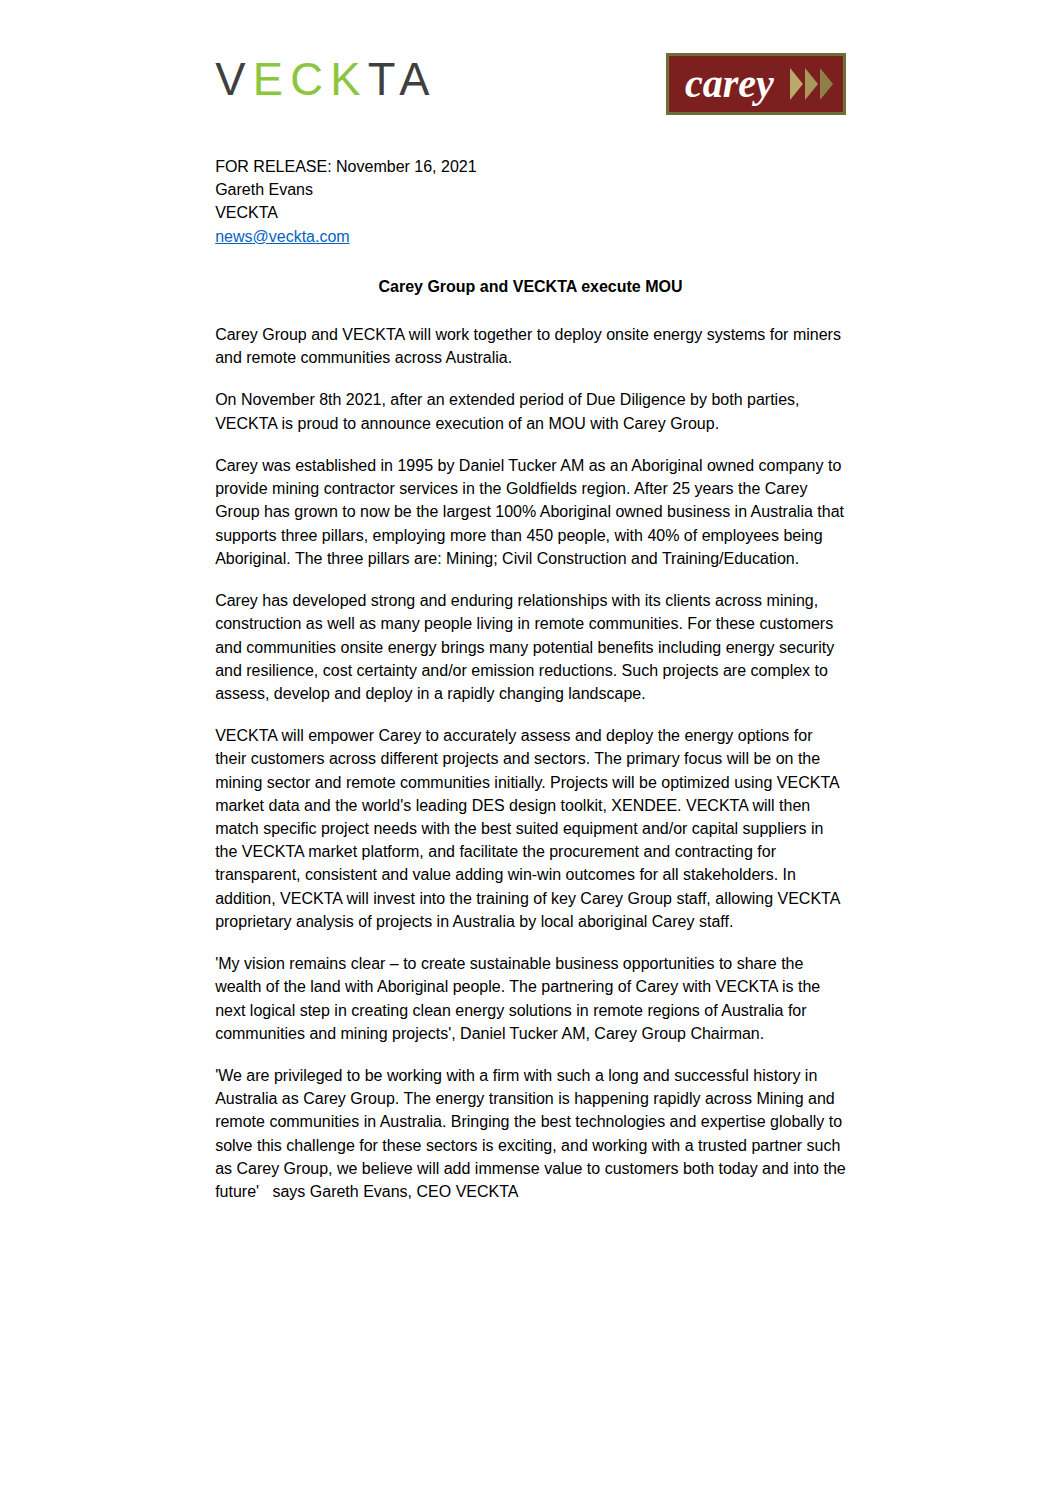VECKTA
carey
FOR RELEASE: November 16, 2021
Gareth Evans
VECKTA
news@veckta.com
Carey Group and VECKTA execute MOU
Carey Group and VECKTA will work together to deploy onsite energy systems for miners and remote communities across Australia.
On November 8th 2021, after an extended period of Due Diligence by both parties, VECKTA is proud to announce execution of an MOU with Carey Group.
Carey was established in 1995 by Daniel Tucker AM as an Aboriginal owned company to provide mining contractor services in the Goldfields region. After 25 years the Carey Group has grown to now be the largest 100% Aboriginal owned business in Australia that supports three pillars, employing more than 450 people, with 40% of employees being Aboriginal. The three pillars are: Mining; Civil Construction and Training/Education.
Carey has developed strong and enduring relationships with its clients across mining, construction as well as many people living in remote communities. For these customers and communities onsite energy brings many potential benefits including energy security and resilience, cost certainty and/or emission reductions. Such projects are complex to assess, develop and deploy in a rapidly changing landscape.
VECKTA will empower Carey to accurately assess and deploy the energy options for their customers across different projects and sectors. The primary focus will be on the mining sector and remote communities initially. Projects will be optimized using VECKTA market data and the world's leading DES design toolkit, XENDEE. VECKTA will then match specific project needs with the best suited equipment and/or capital suppliers in the VECKTA market platform, and facilitate the procurement and contracting for transparent, consistent and value adding win-win outcomes for all stakeholders. In addition, VECKTA will invest into the training of key Carey Group staff, allowing VECKTA proprietary analysis of projects in Australia by local aboriginal Carey staff.
'My vision remains clear – to create sustainable business opportunities to share the wealth of the land with Aboriginal people. The partnering of Carey with VECKTA is the next logical step in creating clean energy solutions in remote regions of Australia for communities and mining projects', Daniel Tucker AM, Carey Group Chairman.
'We are privileged to be working with a firm with such a long and successful history in Australia as Carey Group. The energy transition is happening rapidly across Mining and remote communities in Australia. Bringing the best technologies and expertise globally to solve this challenge for these sectors is exciting, and working with a trusted partner such as Carey Group, we believe will add immense value to customers both today and into the future' says Gareth Evans, CEO VECKTA